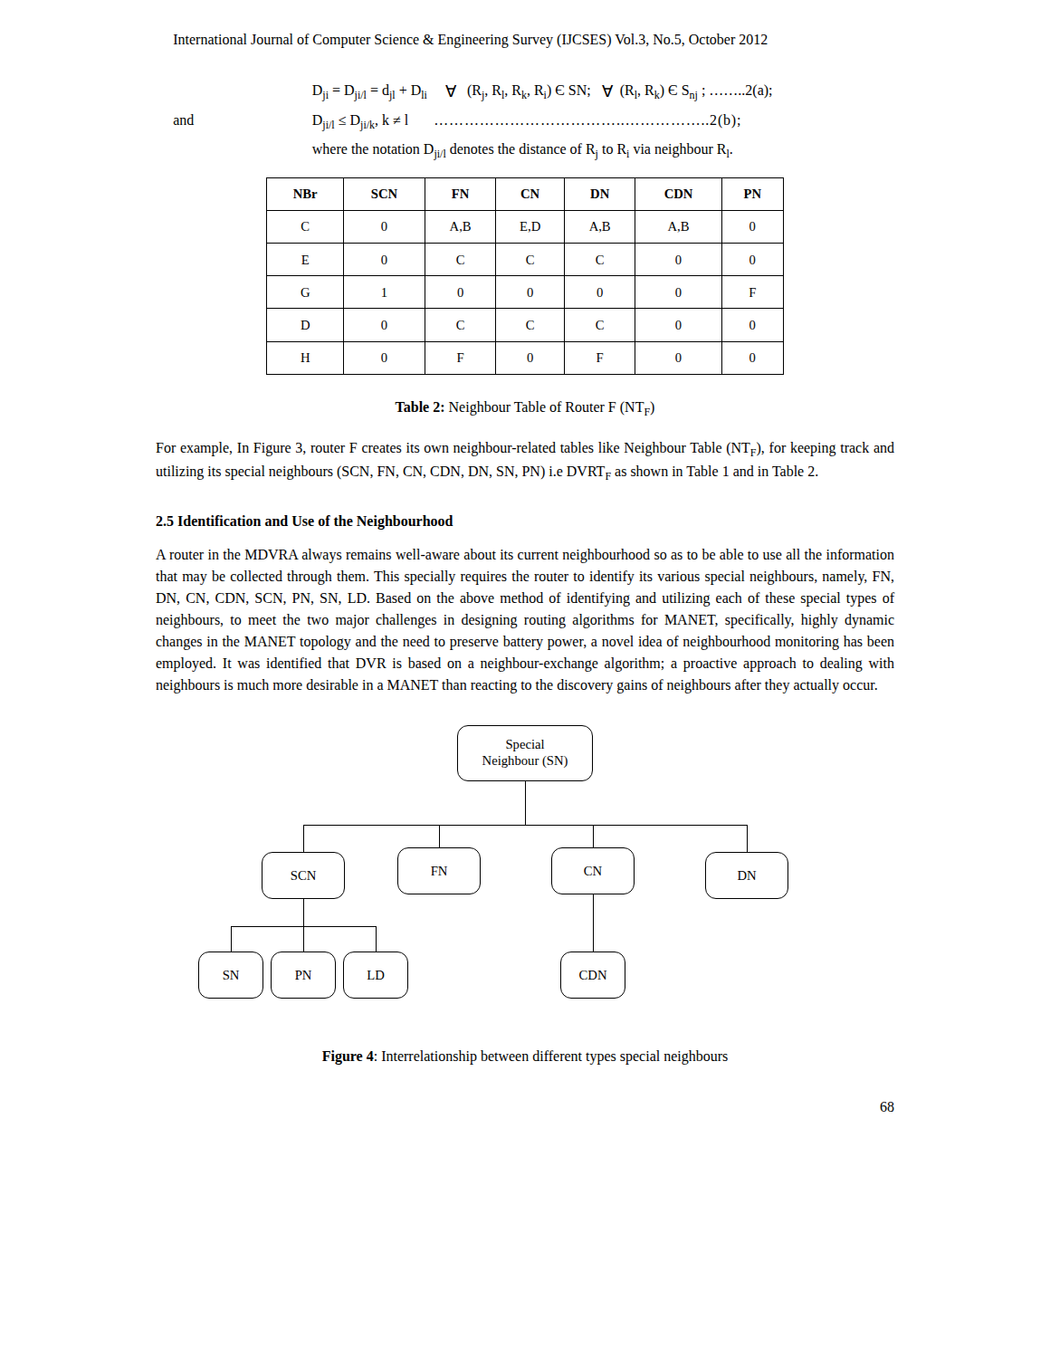International Journal of Computer Science & Engineering Survey (IJCSES) Vol.3, No.5, October 2012
Dji = Dji/l = djl + Dli ∀ (Rj, Rl, Rk, Ri) Є SN; ∀ (Rl, Rk) Є Snj ; ……..2(a);
and Dji/l ≤ Dji/k, k ≠ l ………………………………..……………..2(b);
where the notation Dji/l denotes the distance of Rj to Ri via neighbour Rl.
| NBr | SCN | FN | CN | DN | CDN | PN |
| --- | --- | --- | --- | --- | --- | --- |
| C | 0 | A,B | E,D | A,B | A,B | 0 |
| E | 0 | C | C | C | 0 | 0 |
| G | 1 | 0 | 0 | 0 | 0 | F |
| D | 0 | C | C | C | 0 | 0 |
| H | 0 | F | 0 | F | 0 | 0 |
Table 2: Neighbour Table of Router F (NTF)
For example, In Figure 3, router F creates its own neighbour-related tables like Neighbour Table (NTF), for keeping track and utilizing its special neighbours (SCN, FN, CN, CDN, DN, SN, PN) i.e DVRTF as shown in Table 1 and in Table 2.
2.5 Identification and Use of the Neighbourhood
A router in the MDVRA always remains well-aware about its current neighbourhood so as to be able to use all the information that may be collected through them. This specially requires the router to identify its various special neighbours, namely, FN, DN, CN, CDN, SCN, PN, SN, LD. Based on the above method of identifying and utilizing each of these special types of neighbours, to meet the two major challenges in designing routing algorithms for MANET, specifically, highly dynamic changes in the MANET topology and the need to preserve battery power, a novel idea of neighbourhood monitoring has been employed. It was identified that DVR is based on a neighbour-exchange algorithm; a proactive approach to dealing with neighbours is much more desirable in a MANET than reacting to the discovery gains of neighbours after they actually occur.
Special
Neighbour (SN)
SCN
FN
CN
DN
SN
PN
LD
CDN
Figure 4: Interrelationship between different types special neighbours
68